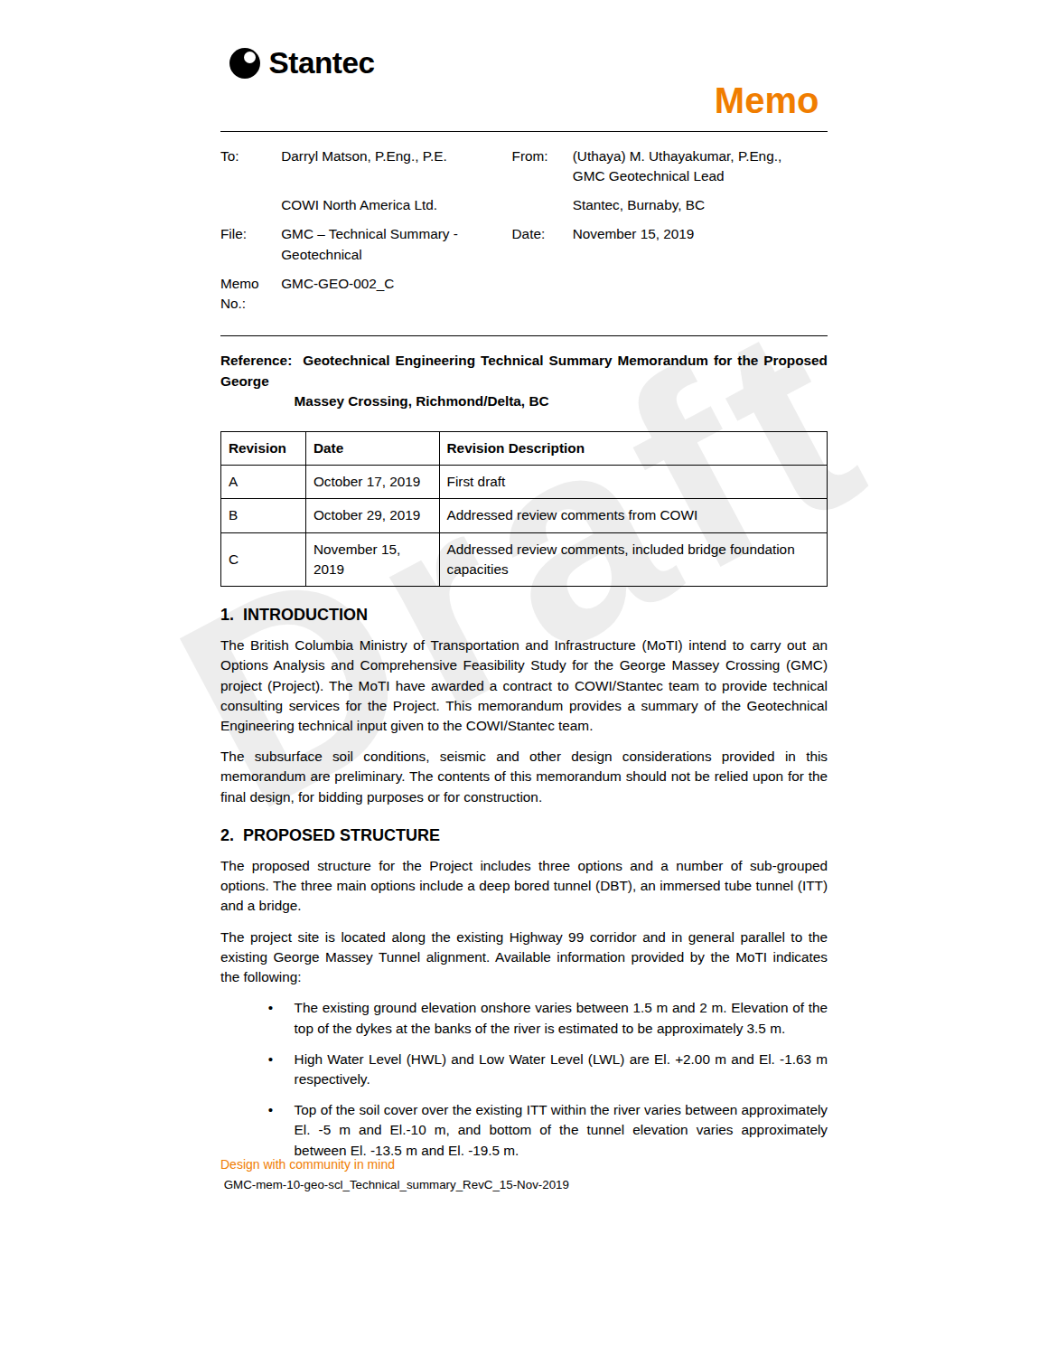Draft
Stantec
Memo
| To: | Darryl Matson, P.Eng., P.E. | From: | (Uthaya) M. Uthayakumar, P.Eng., GMC Geotechnical Lead |
| | COWI North America Ltd. | | Stantec, Burnaby, BC |
| File: | GMC – Technical Summary - Geotechnical | Date: | November 15, 2019 |
| Memo No.: | GMC-GEO-002_C | | |
Reference: Geotechnical Engineering Technical Summary Memorandum for the Proposed George Massey Crossing, Richmond/Delta, BC
| Revision | Date | Revision Description |
| --- | --- | --- |
| A | October 17, 2019 | First draft |
| B | October 29, 2019 | Addressed review comments from COWI |
| C | November 15, 2019 | Addressed review comments, included bridge foundation capacities |
1. INTRODUCTION
The British Columbia Ministry of Transportation and Infrastructure (MoTI) intend to carry out an Options Analysis and Comprehensive Feasibility Study for the George Massey Crossing (GMC) project (Project). The MoTI have awarded a contract to COWI/Stantec team to provide technical consulting services for the Project. This memorandum provides a summary of the Geotechnical Engineering technical input given to the COWI/Stantec team.
The subsurface soil conditions, seismic and other design considerations provided in this memorandum are preliminary. The contents of this memorandum should not be relied upon for the final design, for bidding purposes or for construction.
2. PROPOSED STRUCTURE
The proposed structure for the Project includes three options and a number of sub-grouped options. The three main options include a deep bored tunnel (DBT), an immersed tube tunnel (ITT) and a bridge.
The project site is located along the existing Highway 99 corridor and in general parallel to the existing George Massey Tunnel alignment. Available information provided by the MoTI indicates the following:
The existing ground elevation onshore varies between 1.5 m and 2 m. Elevation of the top of the dykes at the banks of the river is estimated to be approximately 3.5 m.
High Water Level (HWL) and Low Water Level (LWL) are El. +2.00 m and El. -1.63 m respectively.
Top of the soil cover over the existing ITT within the river varies between approximately El. -5 m and El.-10 m, and bottom of the tunnel elevation varies approximately between El. -13.5 m and El. -19.5 m.
Design with community in mind
GMC-mem-10-geo-scl_Technical_summary_RevC_15-Nov-2019